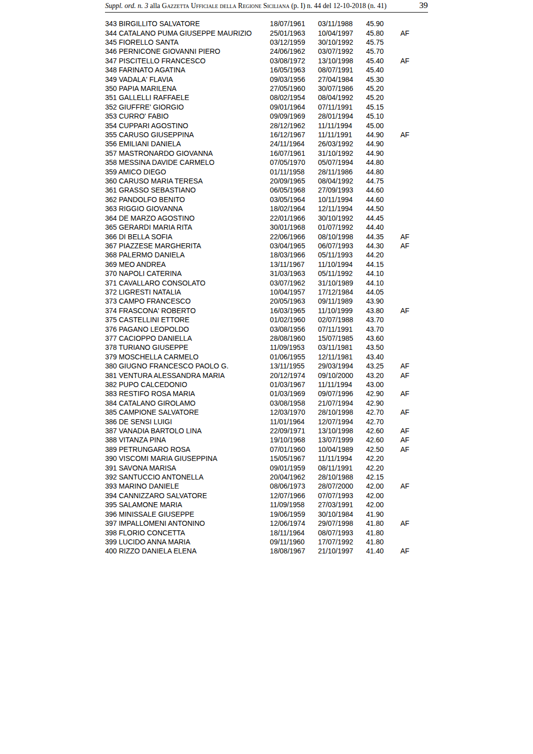Suppl. ord. n. 3 alla Gazzetta Ufficiale della Regione Siciliana (p. I) n. 44 del 12-10-2018 (n. 41)
39
| 343 BIRGILLITO SALVATORE | 18/07/1961 | 03/11/1988 | 45.90 | |
| 344 CATALANO PUMA GIUSEPPE MAURIZIO | 25/01/1963 | 10/04/1997 | 45.80 | AF |
| 345 FIORELLO SANTA | 03/12/1959 | 30/10/1992 | 45.75 | |
| 346 PERNICONE GIOVANNI PIERO | 24/06/1962 | 03/07/1992 | 45.70 | |
| 347 PISCITELLO FRANCESCO | 03/08/1972 | 13/10/1998 | 45.40 | AF |
| 348 FARINATO AGATINA | 16/05/1963 | 08/07/1991 | 45.40 | |
| 349 VADALA' FLAVIA | 09/03/1956 | 27/04/1984 | 45.30 | |
| 350 PAPIA MARILENA | 27/05/1960 | 30/07/1986 | 45.20 | |
| 351 GALLELLI RAFFAELE | 08/02/1954 | 08/04/1992 | 45.20 | |
| 352 GIUFFRE' GIORGIO | 09/01/1964 | 07/11/1991 | 45.15 | |
| 353 CURRO' FABIO | 09/09/1969 | 28/01/1994 | 45.10 | |
| 354 CUPPARI AGOSTINO | 28/12/1962 | 11/11/1994 | 45.00 | |
| 355 CARUSO GIUSEPPINA | 16/12/1967 | 11/11/1991 | 44.90 | AF |
| 356 EMILIANI DANIELA | 24/11/1964 | 26/03/1992 | 44.90 | |
| 357 MASTRONARDO GIOVANNA | 16/07/1961 | 31/10/1992 | 44.90 | |
| 358 MESSINA DAVIDE CARMELO | 07/05/1970 | 05/07/1994 | 44.80 | |
| 359 AMICO DIEGO | 01/11/1958 | 28/11/1986 | 44.80 | |
| 360 CARUSO MARIA TERESA | 20/09/1965 | 08/04/1992 | 44.75 | |
| 361 GRASSO SEBASTIANO | 06/05/1968 | 27/09/1993 | 44.60 | |
| 362 PANDOLFO BENITO | 03/05/1964 | 10/11/1994 | 44.60 | |
| 363 RIGGIO GIOVANNA | 18/02/1964 | 12/11/1994 | 44.50 | |
| 364 DE MARZO AGOSTINO | 22/01/1966 | 30/10/1992 | 44.45 | |
| 365 GERARDI MARIA RITA | 30/01/1968 | 01/07/1992 | 44.40 | |
| 366 DI BELLA SOFIA | 22/06/1966 | 08/10/1998 | 44.35 | AF |
| 367 PIAZZESE MARGHERITA | 03/04/1965 | 06/07/1993 | 44.30 | AF |
| 368 PALERMO DANIELA | 18/03/1966 | 05/11/1993 | 44.20 | |
| 369 MEO ANDREA | 13/11/1967 | 11/10/1994 | 44.15 | |
| 370 NAPOLI CATERINA | 31/03/1963 | 05/11/1992 | 44.10 | |
| 371 CAVALLARO CONSOLATO | 03/07/1962 | 31/10/1989 | 44.10 | |
| 372 LIGRESTI NATALIA | 10/04/1957 | 17/12/1984 | 44.05 | |
| 373 CAMPO FRANCESCO | 20/05/1963 | 09/11/1989 | 43.90 | |
| 374 FRASCONA' ROBERTO | 16/03/1965 | 11/10/1999 | 43.80 | AF |
| 375 CASTELLINI ETTORE | 01/02/1960 | 02/07/1988 | 43.70 | |
| 376 PAGANO LEOPOLDO | 03/08/1956 | 07/11/1991 | 43.70 | |
| 377 CACIOPPO DANIELLA | 28/08/1960 | 15/07/1985 | 43.60 | |
| 378 TURIANO GIUSEPPE | 11/09/1953 | 03/11/1981 | 43.50 | |
| 379 MOSCHELLA CARMELO | 01/06/1955 | 12/11/1981 | 43.40 | |
| 380 GIUGNO FRANCESCO PAOLO G. | 13/11/1955 | 29/03/1994 | 43.25 | AF |
| 381 VENTURA ALESSANDRA MARIA | 20/12/1974 | 09/10/2000 | 43.20 | AF |
| 382 PUPO CALCEDONIO | 01/03/1967 | 11/11/1994 | 43.00 | |
| 383 RESTIFO ROSA MARIA | 01/03/1969 | 09/07/1996 | 42.90 | AF |
| 384 CATALANO GIROLAMO | 03/08/1958 | 21/07/1994 | 42.90 | |
| 385 CAMPIONE SALVATORE | 12/03/1970 | 28/10/1998 | 42.70 | AF |
| 386 DE SENSI LUIGI | 11/01/1964 | 12/07/1994 | 42.70 | |
| 387 VANADIA BARTOLO LINA | 22/09/1971 | 13/10/1998 | 42.60 | AF |
| 388 VITANZA PINA | 19/10/1968 | 13/07/1999 | 42.60 | AF |
| 389 PETRUNGARO ROSA | 07/01/1960 | 10/04/1989 | 42.50 | AF |
| 390 VISCOMI MARIA GIUSEPPINA | 15/05/1967 | 11/11/1994 | 42.20 | |
| 391 SAVONA MARISA | 09/01/1959 | 08/11/1991 | 42.20 | |
| 392 SANTUCCIO ANTONELLA | 20/04/1962 | 28/10/1988 | 42.15 | |
| 393 MARINO DANIELE | 08/06/1973 | 28/07/2000 | 42.00 | AF |
| 394 CANNIZZARO SALVATORE | 12/07/1966 | 07/07/1993 | 42.00 | |
| 395 SALAMONE MARIA | 11/09/1958 | 27/03/1991 | 42.00 | |
| 396 MINISSALE GIUSEPPE | 19/06/1959 | 30/10/1984 | 41.90 | |
| 397 IMPALLOMENI ANTONINO | 12/06/1974 | 29/07/1998 | 41.80 | AF |
| 398 FLORIO CONCETTA | 18/11/1964 | 08/07/1993 | 41.80 | |
| 399 LUCIDO ANNA MARIA | 09/11/1960 | 17/07/1992 | 41.80 | |
| 400 RIZZO DANIELA ELENA | 18/08/1967 | 21/10/1997 | 41.40 | AF |